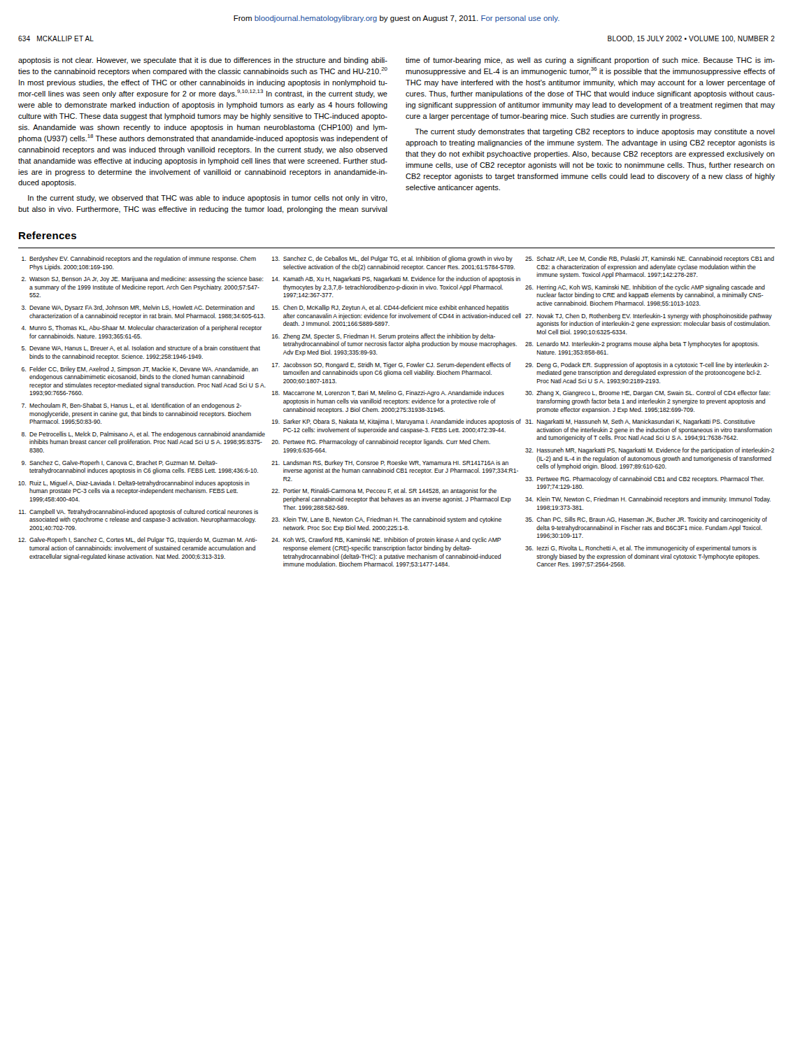From bloodjournal.hematologylibrary.org by guest on August 7, 2011. For personal use only.
634 MCKALLIP et al
BLOOD, 15 JULY 2002 • VOLUME 100, NUMBER 2
apoptosis is not clear. However, we speculate that it is due to differences in the structure and binding abilities to the cannabinoid receptors when compared with the classic cannabinoids such as THC and HU-210.20 In most previous studies, the effect of THC or other cannabinoids in inducing apoptosis in nonlymphoid tumor-cell lines was seen only after exposure for 2 or more days.9,10,12,13 In contrast, in the current study, we were able to demonstrate marked induction of apoptosis in lymphoid tumors as early as 4 hours following culture with THC. These data suggest that lymphoid tumors may be highly sensitive to THC-induced apoptosis. Anandamide was shown recently to induce apoptosis in human neuroblastoma (CHP100) and lymphoma (U937) cells.18 These authors demonstrated that anandamide-induced apoptosis was independent of cannabinoid receptors and was induced through vanilloid receptors. In the current study, we also observed that anandamide was effective at inducing apoptosis in lymphoid cell lines that were screened. Further studies are in progress to determine the involvement of vanilloid or cannabinoid receptors in anandamide-induced apoptosis.
In the current study, we observed that THC was able to induce apoptosis in tumor cells not only in vitro, but also in vivo. Furthermore, THC was effective in reducing the tumor load, prolonging the mean survival time of tumor-bearing mice, as well as curing a significant proportion of such mice. Because THC is immunosuppressive and EL-4 is an immunogenic tumor,36 it is possible that the immunosuppressive effects of THC may have interfered with the host's antitumor immunity, which may account for a lower percentage of cures. Thus, further manipulations of the dose of THC that would induce significant apoptosis without causing significant suppression of antitumor immunity may lead to development of a treatment regimen that may cure a larger percentage of tumor-bearing mice. Such studies are currently in progress.
The current study demonstrates that targeting CB2 receptors to induce apoptosis may constitute a novel approach to treating malignancies of the immune system. The advantage in using CB2 receptor agonists is that they do not exhibit psychoactive properties. Also, because CB2 receptors are expressed exclusively on immune cells, use of CB2 receptor agonists will not be toxic to nonimmune cells. Thus, further research on CB2 receptor agonists to target transformed immune cells could lead to discovery of a new class of highly selective anticancer agents.
References
Berdyshev EV. Cannabinoid receptors and the regulation of immune response. Chem Phys Lipids. 2000;108:169-190.
Watson SJ, Benson JA Jr, Joy JE. Marijuana and medicine: assessing the science base: a summary of the 1999 Institute of Medicine report. Arch Gen Psychiatry. 2000;57:547-552.
Devane WA, Dysarz FA 3rd, Johnson MR, Melvin LS, Howlett AC. Determination and characterization of a cannabinoid receptor in rat brain. Mol Pharmacol. 1988;34:605-613.
Munro S, Thomas KL, Abu-Shaar M. Molecular characterization of a peripheral receptor for cannabinoids. Nature. 1993;365:61-65.
Devane WA, Hanus L, Breuer A, et al. Isolation and structure of a brain constituent that binds to the cannabinoid receptor. Science. 1992;258:1946-1949.
Felder CC, Briley EM, Axelrod J, Simpson JT, Mackie K, Devane WA. Anandamide, an endogenous cannabimimetic eicosanoid, binds to the cloned human cannabinoid receptor and stimulates receptor-mediated signal transduction. Proc Natl Acad Sci U S A. 1993;90:7656-7660.
Mechoulam R, Ben-Shabat S, Hanus L, et al. Identification of an endogenous 2-monoglyceride, present in canine gut, that binds to cannabinoid receptors. Biochem Pharmacol. 1995;50:83-90.
De Petrocellis L, Melck D, Palmisano A, et al. The endogenous cannabinoid anandamide inhibits human breast cancer cell proliferation. Proc Natl Acad Sci U S A. 1998;95:8375-8380.
Sanchez C, Galve-Roperh I, Canova C, Brachet P, Guzman M. Delta9-tetrahydrocannabinol induces apoptosis in C6 glioma cells. FEBS Lett. 1998;436:6-10.
Ruiz L, Miguel A, Diaz-Laviada I. Delta9-tetrahydrocannabinol induces apoptosis in human prostate PC-3 cells via a receptor-independent mechanism. FEBS Lett. 1999;458:400-404.
Campbell VA. Tetrahydrocannabinol-induced apoptosis of cultured cortical neurones is associated with cytochrome c release and caspase-3 activation. Neuropharmacology. 2001;40:702-709.
Galve-Roperh I, Sanchez C, Cortes ML, del Pulgar TG, Izquierdo M, Guzman M. Anti-tumoral action of cannabinoids: involvement of sustained ceramide accumulation and extracellular signal-regulated kinase activation. Nat Med. 2000;6:313-319.
Sanchez C, de Ceballos ML, del Pulgar TG, et al. Inhibition of glioma growth in vivo by selective activation of the cb(2) cannabinoid receptor. Cancer Res. 2001;61:5784-5789.
Kamath AB, Xu H, Nagarkatti PS, Nagarkatti M. Evidence for the induction of apoptosis in thymocytes by 2,3,7,8- tetrachlorodibenzo-p-dioxin in vivo. Toxicol Appl Pharmacol. 1997;142:367-377.
Chen D, McKallip RJ, Zeytun A, et al. CD44-deficient mice exhibit enhanced hepatitis after concanavalin A injection: evidence for involvement of CD44 in activation-induced cell death. J Immunol. 2001;166:5889-5897.
Zheng ZM, Specter S, Friedman H. Serum proteins affect the inhibition by delta-tetrahydrocannabinol of tumor necrosis factor alpha production by mouse macrophages. Adv Exp Med Biol. 1993;335:89-93.
Jacobsson SO, Rongard E, Stridh M, Tiger G, Fowler CJ. Serum-dependent effects of tamoxifen and cannabinoids upon C6 glioma cell viability. Biochem Pharmacol. 2000;60:1807-1813.
Maccarrone M, Lorenzon T, Bari M, Melino G, Finazzi-Agro A. Anandamide induces apoptosis in human cells via vanilloid receptors: evidence for a protective role of cannabinoid receptors. J Biol Chem. 2000;275:31938-31945.
Sarker KP, Obara S, Nakata M, Kitajima I, Maruyama I. Anandamide induces apoptosis of PC-12 cells: involvement of superoxide and caspase-3. FEBS Lett. 2000;472:39-44.
Pertwee RG. Pharmacology of cannabinoid receptor ligands. Curr Med Chem. 1999;6:635-664.
Landsman RS, Burkey TH, Consroe P, Roeske WR, Yamamura HI. SR141716A is an inverse agonist at the human cannabinoid CB1 receptor. Eur J Pharmacol. 1997;334:R1-R2.
Portier M, Rinaldi-Carmona M, Pecceu F, et al. SR 144528, an antagonist for the peripheral cannabinoid receptor that behaves as an inverse agonist. J Pharmacol Exp Ther. 1999;288:582-589.
Klein TW, Lane B, Newton CA, Friedman H. The cannabinoid system and cytokine network. Proc Soc Exp Biol Med. 2000;225:1-8.
Koh WS, Crawford RB, Kaminski NE. Inhibition of protein kinase A and cyclic AMP response element (CRE)-specific transcription factor binding by delta9-tetrahydrocannabinol (delta9-THC): a putative mechanism of cannabinoid-induced immune modulation. Biochem Pharmacol. 1997;53:1477-1484.
Schatz AR, Lee M, Condie RB, Pulaski JT, Kaminski NE. Cannabinoid receptors CB1 and CB2: a characterization of expression and adenylate cyclase modulation within the immune system. Toxicol Appl Pharmacol. 1997;142:278-287.
Herring AC, Koh WS, Kaminski NE. Inhibition of the cyclic AMP signaling cascade and nuclear factor binding to CRE and kappaB elements by cannabinol, a minimally CNS-active cannabinoid. Biochem Pharmacol. 1998;55:1013-1023.
Novak TJ, Chen D, Rothenberg EV. Interleukin-1 synergy with phosphoinositide pathway agonists for induction of interleukin-2 gene expression: molecular basis of costimulation. Mol Cell Biol. 1990;10:6325-6334.
Lenardo MJ. Interleukin-2 programs mouse alpha beta T lymphocytes for apoptosis. Nature. 1991;353:858-861.
Deng G, Podack ER. Suppression of apoptosis in a cytotoxic T-cell line by interleukin 2-mediated gene transcription and deregulated expression of the protooncogene bcl-2. Proc Natl Acad Sci U S A. 1993;90:2189-2193.
Zhang X, Giangreco L, Broome HE, Dargan CM, Swain SL. Control of CD4 effector fate: transforming growth factor beta 1 and interleukin 2 synergize to prevent apoptosis and promote effector expansion. J Exp Med. 1995;182:699-709.
Nagarkatti M, Hassuneh M, Seth A, Manickasundari K, Nagarkatti PS. Constitutive activation of the interleukin 2 gene in the induction of spontaneous in vitro transformation and tumorigenicity of T cells. Proc Natl Acad Sci U S A. 1994;91:7638-7642.
Hassuneh MR, Nagarkatti PS, Nagarkatti M. Evidence for the participation of interleukin-2 (IL-2) and IL-4 in the regulation of autonomous growth and tumorigenesis of transformed cells of lymphoid origin. Blood. 1997;89:610-620.
Pertwee RG. Pharmacology of cannabinoid CB1 and CB2 receptors. Pharmacol Ther. 1997;74:129-180.
Klein TW, Newton C, Friedman H. Cannabinoid receptors and immunity. Immunol Today. 1998;19:373-381.
Chan PC, Sills RC, Braun AG, Haseman JK, Bucher JR. Toxicity and carcinogenicity of delta 9-tetrahydrocannabinol in Fischer rats and B6C3F1 mice. Fundam Appl Toxicol. 1996;30:109-117.
Iezzi G, Rivolta L, Ronchetti A, et al. The immunogenicity of experimental tumors is strongly biased by the expression of dominant viral cytotoxic T-lymphocyte epitopes. Cancer Res. 1997;57:2564-2568.